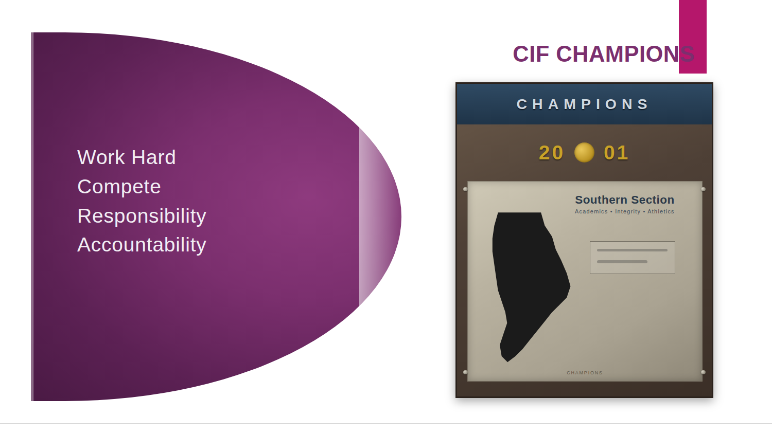Work Hard
Compete
Responsibility
Accountability
CIF CHAMPIONS
CHAMPIONS
20 01
Southern Section Academics • Integrity • Athletics
CHAMPIONS